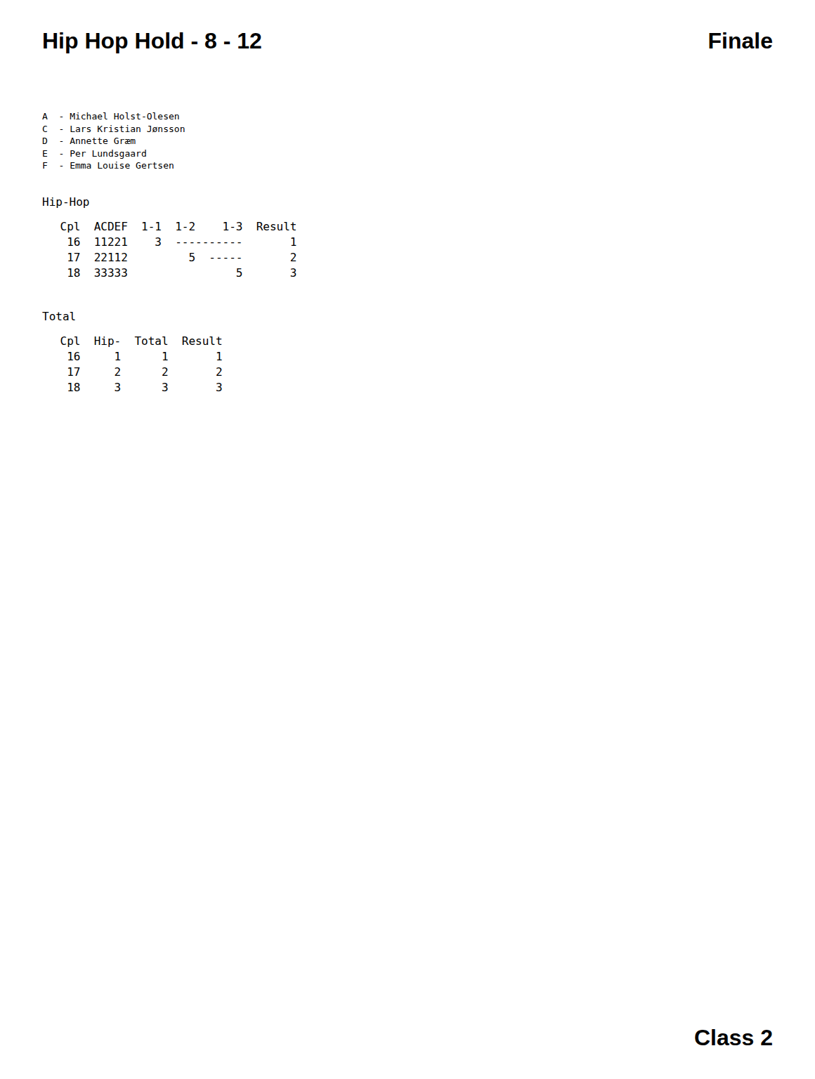Hip Hop Hold - 8 - 12 Finale
A  - Michael Holst-Olesen
C  - Lars Kristian Jønsson
D  - Annette Græm
E  - Per Lundsgaard
F  - Emma Louise Gertsen
Hip-Hop
| Cpl | ACDEF | 1-1 | 1-2 | 1-3 | Result |
| --- | --- | --- | --- | --- | --- |
| 16 | 11221 | 3 | ---------- | 1 |
| 17 | 22112 | | 5 | ----- | 2 |
| 18 | 33333 | | | 5 | 3 |
Total
| Cpl | Hip- | Total | Result |
| --- | --- | --- | --- |
| 16 | 1 | 1 | 1 |
| 17 | 2 | 2 | 2 |
| 18 | 3 | 3 | 3 |
Class 2